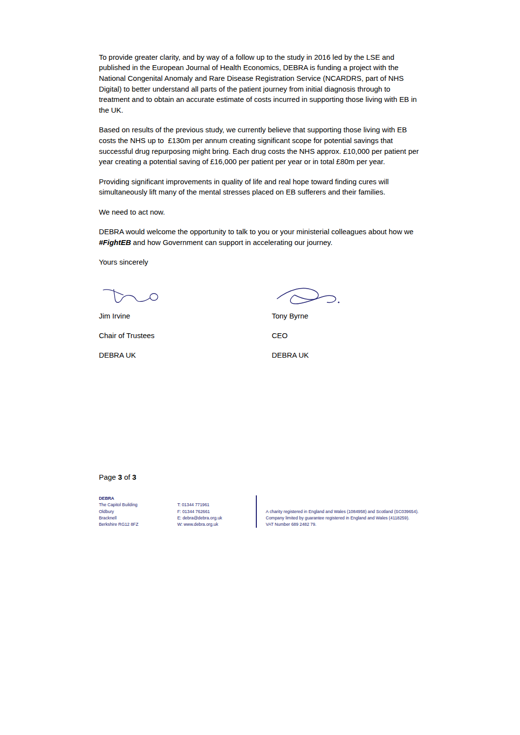To provide greater clarity, and by way of a follow up to the study in 2016 led by the LSE and published in the European Journal of Health Economics, DEBRA is funding a project with the National Congenital Anomaly and Rare Disease Registration Service (NCARDRS, part of NHS Digital) to better understand all parts of the patient journey from initial diagnosis through to treatment and to obtain an accurate estimate of costs incurred in supporting those living with EB in the UK.
Based on results of the previous study, we currently believe that supporting those living with EB costs the NHS up to £130m per annum creating significant scope for potential savings that successful drug repurposing might bring. Each drug costs the NHS approx. £10,000 per patient per year creating a potential saving of £16,000 per patient per year or in total £80m per year.
Providing significant improvements in quality of life and real hope toward finding cures will simultaneously lift many of the mental stresses placed on EB sufferers and their families.
We need to act now.
DEBRA would welcome the opportunity to talk to you or your ministerial colleagues about how we #FightEB and how Government can support in accelerating our journey.
Yours sincerely
Jim Irvine
Chair of Trustees
DEBRA UK
Tony Byrne
CEO
DEBRA UK
Page 3 of 3
DEBRA
The Capitol Building
Oldbury
Bracknell
Berkshire RG12 8FZ
T: 01344 771961
F: 01344 762661
E: debra@debra.org.uk
W: www.debra.org.uk
A charity registered in England and Wales (1084958) and Scotland (SC039654).
Company limited by guarantee registered in England and Wales (4118259).
VAT Number 689 2482 79.